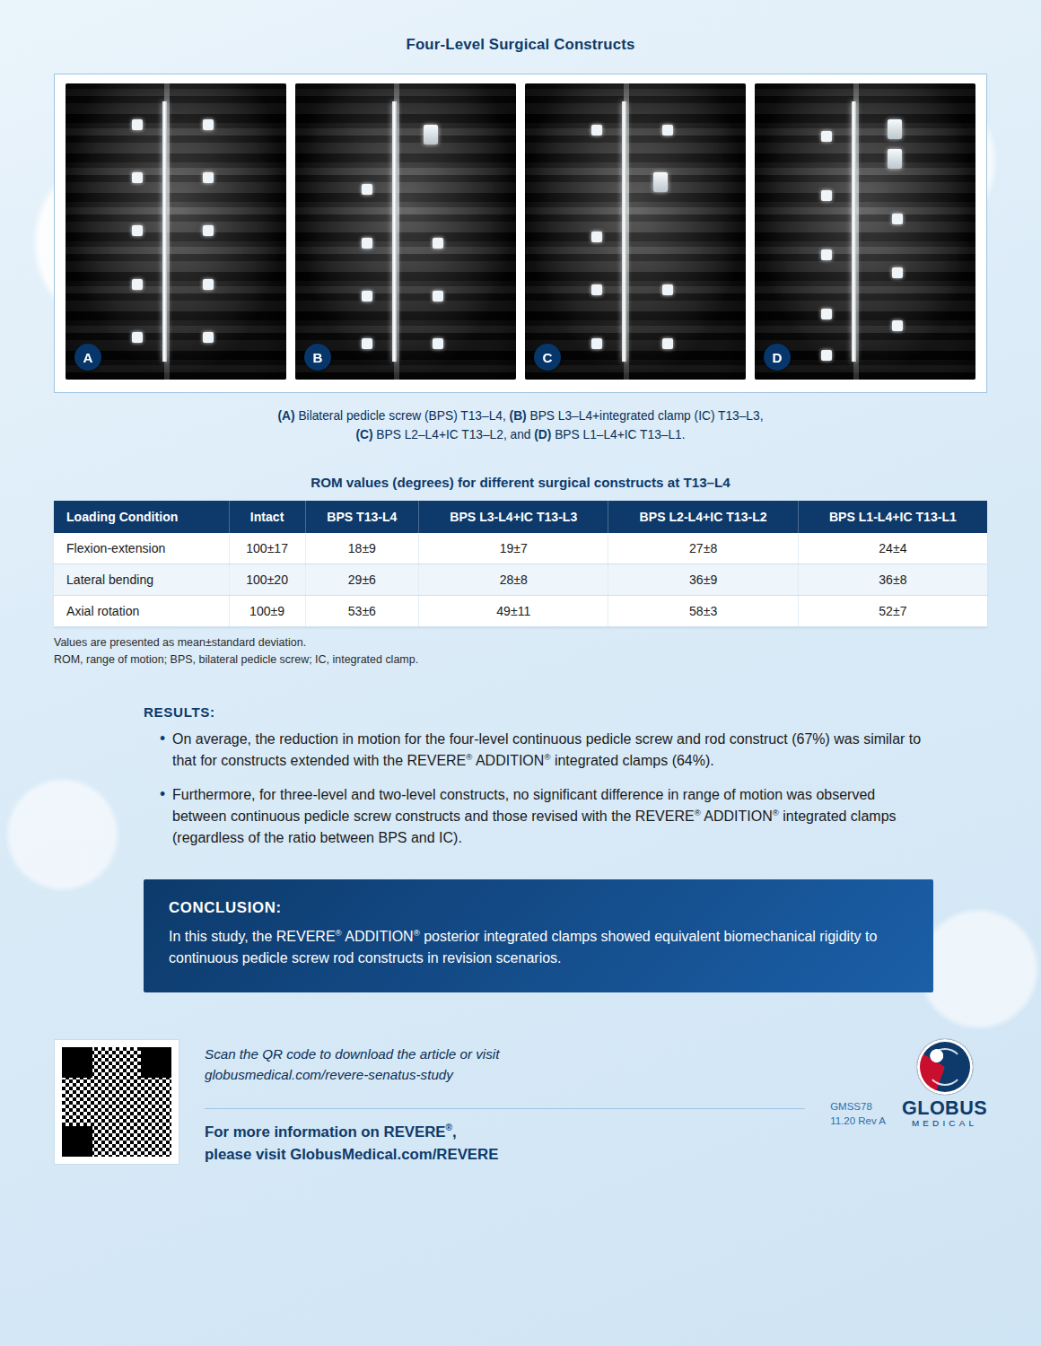Four-Level Surgical Constructs
A
B
C
D
(A) Bilateral pedicle screw (BPS) T13–L4, (B) BPS L3–L4+integrated clamp (IC) T13–L3,
(C) BPS L2–L4+IC T13–L2, and (D) BPS L1–L4+IC T13–L1.
ROM values (degrees) for different surgical constructs at T13–L4
| Loading Condition | Intact | BPS T13-L4 | BPS L3-L4+IC T13-L3 | BPS L2-L4+IC T13-L2 | BPS L1-L4+IC T13-L1 |
| --- | --- | --- | --- | --- | --- |
| Flexion-extension | 100±17 | 18±9 | 19±7 | 27±8 | 24±4 |
| Lateral bending | 100±20 | 29±6 | 28±8 | 36±9 | 36±8 |
| Axial rotation | 100±9 | 53±6 | 49±11 | 58±3 | 52±7 |
Values are presented as mean±standard deviation.
ROM, range of motion; BPS, bilateral pedicle screw; IC, integrated clamp.
RESULTS:
On average, the reduction in motion for the four-level continuous pedicle screw and rod construct (67%) was similar to that for constructs extended with the REVERE® ADDITION® integrated clamps (64%).
Furthermore, for three-level and two-level constructs, no significant difference in range of motion was observed between continuous pedicle screw constructs and those revised with the REVERE® ADDITION® integrated clamps (regardless of the ratio between BPS and IC).
CONCLUSION:
In this study, the REVERE® ADDITION® posterior integrated clamps showed equivalent biomechanical rigidity to continuous pedicle screw rod constructs in revision scenarios.
Scan the QR code to download the article or visit
globusmedical.com/revere-senatus-study
For more information on REVERE®,
please visit GlobusMedical.com/REVERE
GMSS78
11.20 Rev A
GLOBUS
MEDICAL